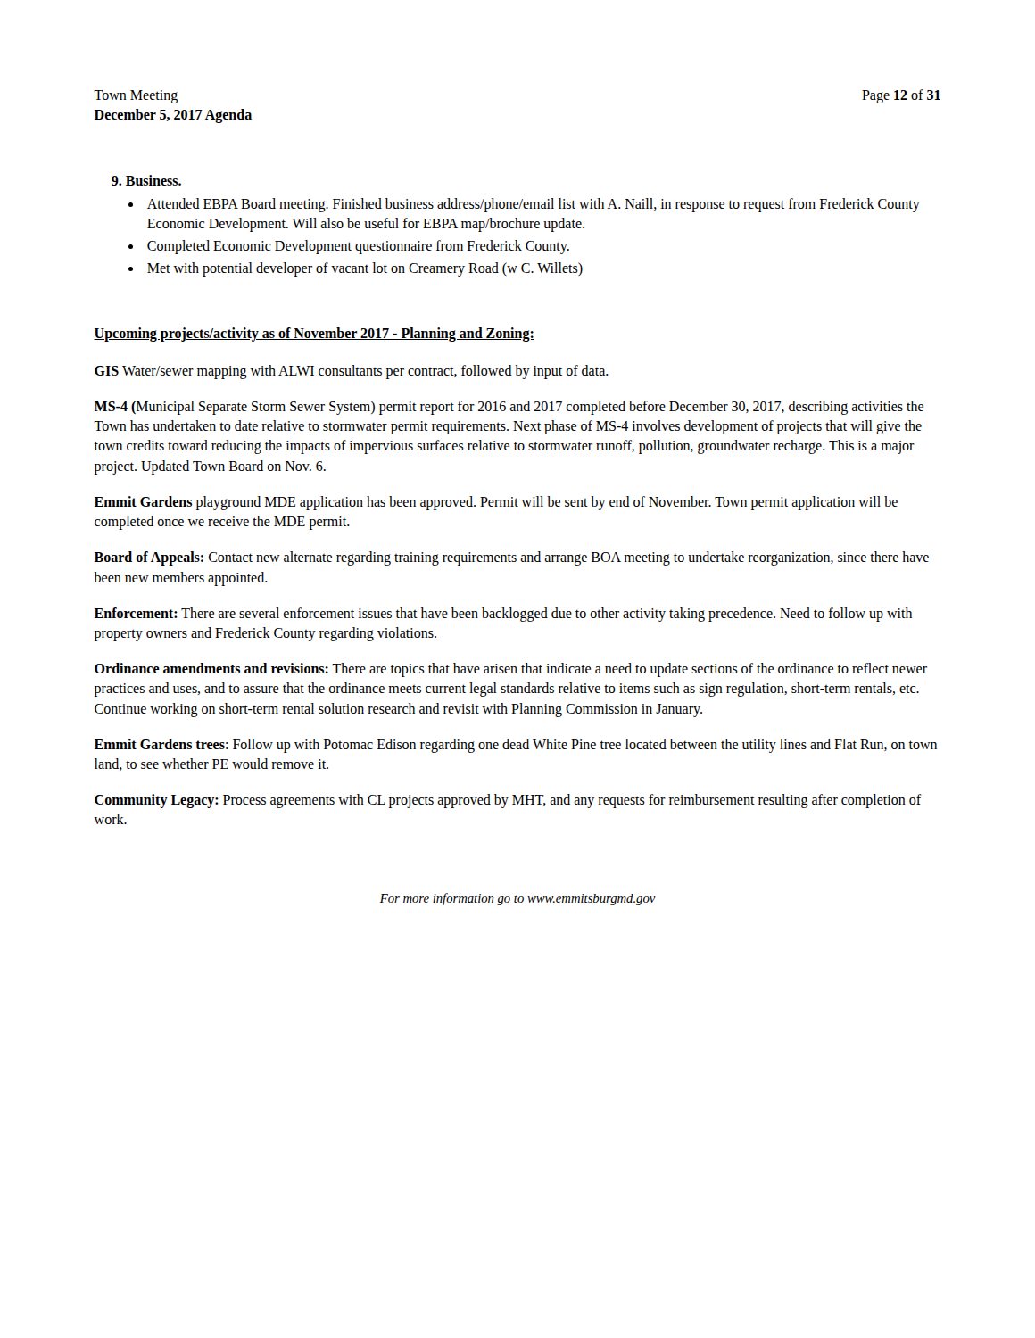Town Meeting
December 5, 2017 Agenda
Page 12 of 31
Business.
Attended EBPA Board meeting. Finished business address/phone/email list with A. Naill, in response to request from Frederick County Economic Development. Will also be useful for EBPA map/brochure update.
Completed Economic Development questionnaire from Frederick County.
Met with potential developer of vacant lot on Creamery Road (w C. Willets)
Upcoming projects/activity as of November 2017 - Planning and Zoning:
GIS Water/sewer mapping with ALWI consultants per contract, followed by input of data.
MS-4 (Municipal Separate Storm Sewer System) permit report for 2016 and 2017 completed before December 30, 2017, describing activities the Town has undertaken to date relative to stormwater permit requirements. Next phase of MS-4 involves development of projects that will give the town credits toward reducing the impacts of impervious surfaces relative to stormwater runoff, pollution, groundwater recharge. This is a major project. Updated Town Board on Nov. 6.
Emmit Gardens playground MDE application has been approved. Permit will be sent by end of November. Town permit application will be completed once we receive the MDE permit.
Board of Appeals: Contact new alternate regarding training requirements and arrange BOA meeting to undertake reorganization, since there have been new members appointed.
Enforcement: There are several enforcement issues that have been backlogged due to other activity taking precedence. Need to follow up with property owners and Frederick County regarding violations.
Ordinance amendments and revisions: There are topics that have arisen that indicate a need to update sections of the ordinance to reflect newer practices and uses, and to assure that the ordinance meets current legal standards relative to items such as sign regulation, short-term rentals, etc. Continue working on short-term rental solution research and revisit with Planning Commission in January.
Emmit Gardens trees: Follow up with Potomac Edison regarding one dead White Pine tree located between the utility lines and Flat Run, on town land, to see whether PE would remove it.
Community Legacy: Process agreements with CL projects approved by MHT, and any requests for reimbursement resulting after completion of work.
For more information go to www.emmitsburgmd.gov